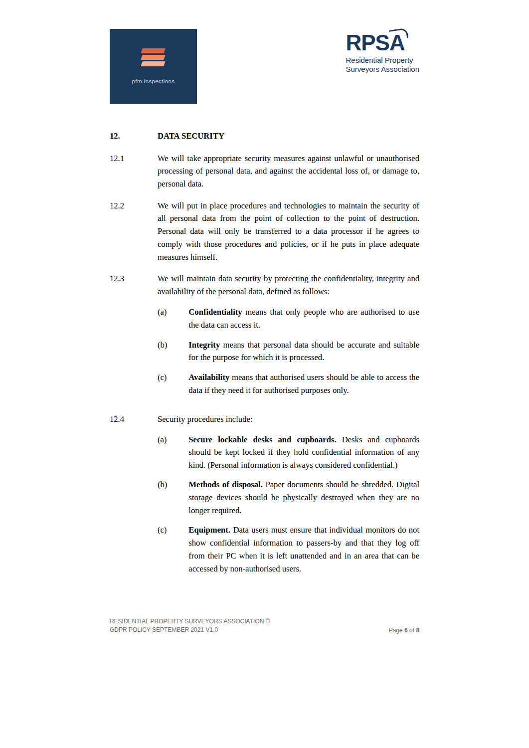pfm inspections
RPSA
Residential Property
Surveyors Association
12. DATA SECURITY
12.1
We will take appropriate security measures against unlawful or unauthorised processing of personal data, and against the accidental loss of, or damage to, personal data.
12.2
We will put in place procedures and technologies to maintain the security of all personal data from the point of collection to the point of destruction. Personal data will only be transferred to a data processor if he agrees to comply with those procedures and policies, or if he puts in place adequate measures himself.
12.3
We will maintain data security by protecting the confidentiality, integrity and availability of the personal data, defined as follows:
(a) Confidentiality means that only people who are authorised to use the data can access it.
(b) Integrity means that personal data should be accurate and suitable for the purpose for which it is processed.
(c) Availability means that authorised users should be able to access the data if they need it for authorised purposes only.
12.4
Security procedures include:
(a) Secure lockable desks and cupboards. Desks and cupboards should be kept locked if they hold confidential information of any kind. (Personal information is always considered confidential.)
(b) Methods of disposal. Paper documents should be shredded. Digital storage devices should be physically destroyed when they are no longer required.
(c) Equipment. Data users must ensure that individual monitors do not show confidential information to passers-by and that they log off from their PC when it is left unattended and in an area that can be accessed by non-authorised users.
RESIDENTIAL PROPERTY SURVEYORS ASSOCIATION ©
GDPR POLICY SEPTEMBER 2021 V1.0
Page 6 of 8